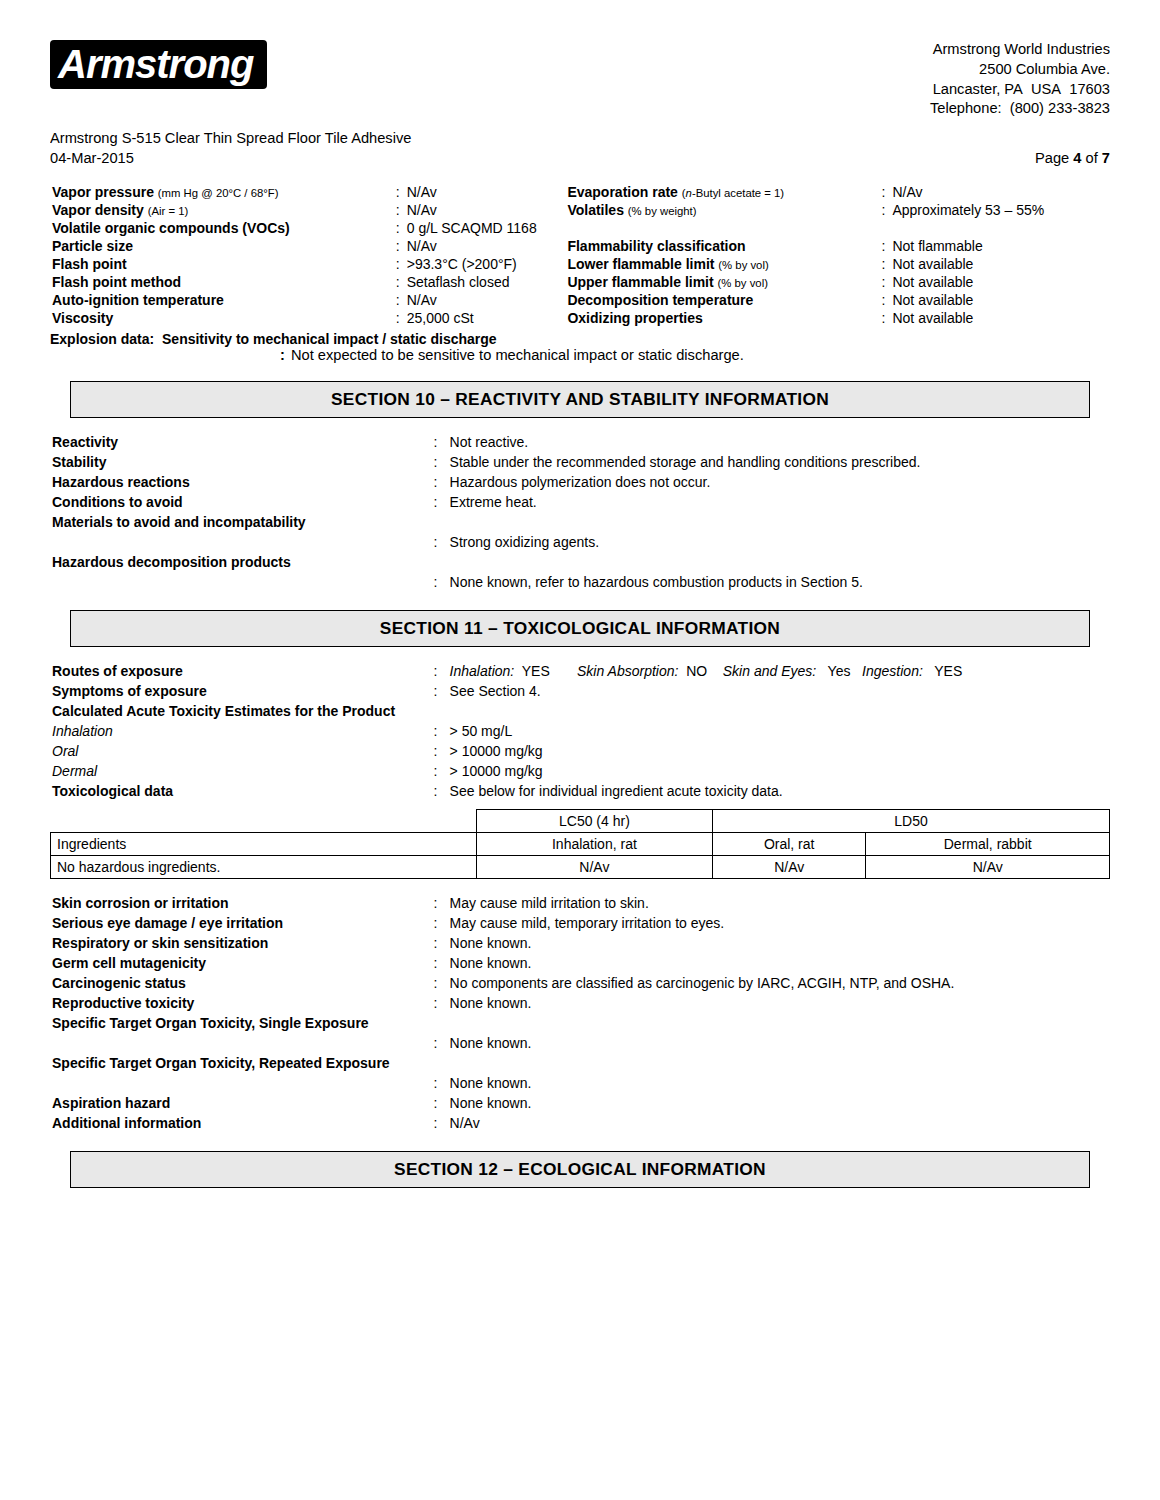Armstrong
Armstrong World Industries
2500 Columbia Ave.
Lancaster, PA USA 17603
Telephone: (800) 233-3823
Armstrong S-515 Clear Thin Spread Floor Tile Adhesive
04-Mar-2015
Page 4 of 7
| Vapor pressure (mm Hg @ 20°C / 68°F) | : | N/Av | Evaporation rate ( n -Butyl acetate = 1) | : | N/Av |
| Vapor density (Air = 1) | : | N/Av | Volatiles (% by weight) | : | Approximately 53 – 55% |
| Volatile organic compounds (VOCs) | : | 0 g/L SCAQMD 1168 |
| Particle size | : | N/Av | Flammability classification | : | Not flammable |
| Flash point | : | >93.3°C (>200°F) | Lower flammable limit (% by vol) | : | Not available |
| Flash point method | : | Setaflash closed | Upper flammable limit (% by vol) | : | Not available |
| Auto-ignition temperature | : | N/Av | Decomposition temperature | : | Not available |
| Viscosity | : | 25,000 cSt | Oxidizing properties | : | Not available |
Explosion data: Sensitivity to mechanical impact / static discharge
: Not expected to be sensitive to mechanical impact or static discharge.
SECTION 10 – REACTIVITY AND STABILITY INFORMATION
| Reactivity | : | Not reactive. |
| Stability | : | Stable under the recommended storage and handling conditions prescribed. |
| Hazardous reactions | : | Hazardous polymerization does not occur. |
| Conditions to avoid | : | Extreme heat. |
| Materials to avoid and incompatability |
| | : | Strong oxidizing agents. |
| Hazardous decomposition products |
| | : | None known, refer to hazardous combustion products in Section 5. |
SECTION 11 – TOXICOLOGICAL INFORMATION
| Routes of exposure | : | Inhalation: YES Skin Absorption: NO Skin and Eyes: Yes Ingestion: YES |
| Symptoms of exposure | : | See Section 4. |
| Calculated Acute Toxicity Estimates for the Product |
| Inhalation | : | > 50 mg/L |
| Oral | : | > 10000 mg/kg |
| Dermal | : | > 10000 mg/kg |
| Toxicological data | : | See below for individual ingredient acute toxicity data. |
| | LC50 (4 hr) | LD50 |
| --- | --- | --- |
| Ingredients | Inhalation, rat | Oral, rat | Dermal, rabbit |
| No hazardous ingredients. | N/Av | N/Av | N/Av |
| Skin corrosion or irritation | : | May cause mild irritation to skin. |
| Serious eye damage / eye irritation | : | May cause mild, temporary irritation to eyes. |
| Respiratory or skin sensitization | : | None known. |
| Germ cell mutagenicity | : | None known. |
| Carcinogenic status | : | No components are classified as carcinogenic by IARC, ACGIH, NTP, and OSHA. |
| Reproductive toxicity | : | None known. |
| Specific Target Organ Toxicity, Single Exposure |
| | : | None known. |
| Specific Target Organ Toxicity, Repeated Exposure |
| | : | None known. |
| Aspiration hazard | : | None known. |
| Additional information | : | N/Av |
SECTION 12 – ECOLOGICAL INFORMATION